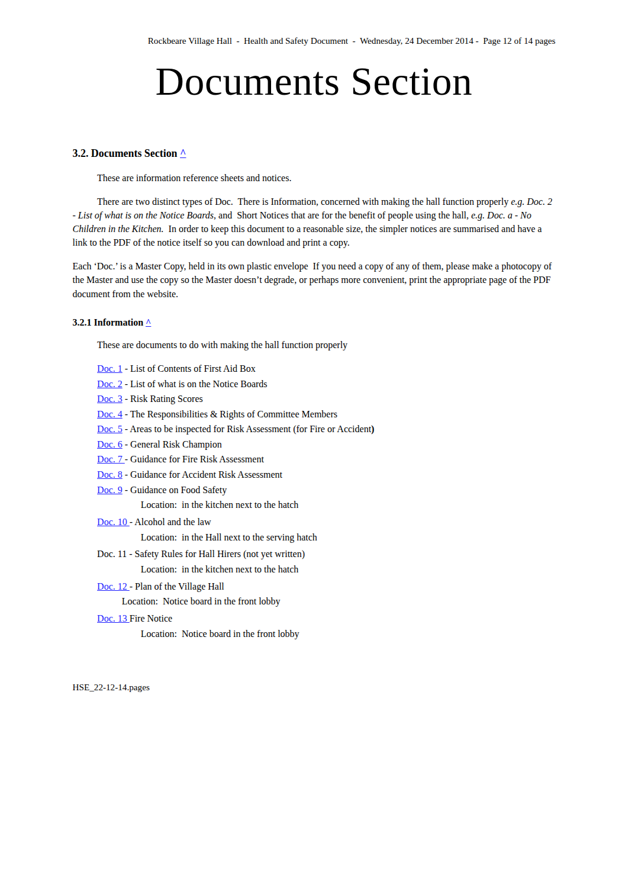Rockbeare Village Hall - Health and Safety Document - Wednesday, 24 December 2014 - Page 12 of 14 pages
Documents Section
3.2. Documents Section ^
These are information reference sheets and notices.
There are two distinct types of Doc. There is Information, concerned with making the hall function properly e.g. Doc. 2 - List of what is on the Notice Boards, and Short Notices that are for the benefit of people using the hall, e.g. Doc. a - No Children in the Kitchen. In order to keep this document to a reasonable size, the simpler notices are summarised and have a link to the PDF of the notice itself so you can download and print a copy.
Each ‘Doc.’ is a Master Copy, held in its own plastic envelope If you need a copy of any of them, please make a photocopy of the Master and use the copy so the Master doesn’t degrade, or perhaps more convenient, print the appropriate page of the PDF document from the website.
3.2.1 Information ^
These are documents to do with making the hall function properly
Doc. 1 - List of Contents of First Aid Box
Doc. 2 - List of what is on the Notice Boards
Doc. 3 - Risk Rating Scores
Doc. 4 - The Responsibilities & Rights of Committee Members
Doc. 5 - Areas to be inspected for Risk Assessment (for Fire or Accident)
Doc. 6 - General Risk Champion
Doc. 7 - Guidance for Fire Risk Assessment
Doc. 8 - Guidance for Accident Risk Assessment
Doc. 9 - Guidance on Food Safety Location: in the kitchen next to the hatch
Doc. 10 - Alcohol and the law Location: in the Hall next to the serving hatch
Doc. 11 - Safety Rules for Hall Hirers (not yet written) Location: in the kitchen next to the hatch
Doc. 12 - Plan of the Village Hall Location: Notice board in the front lobby
Doc. 13 Fire Notice Location: Notice board in the front lobby
HSE_22-12-14.pages